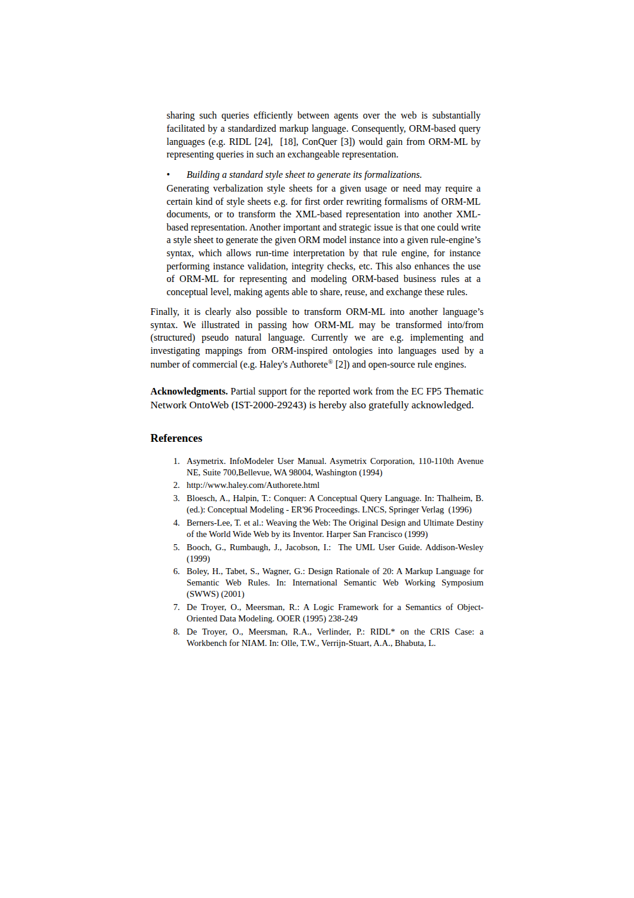sharing such queries efficiently between agents over the web is substantially facilitated by a standardized markup language. Consequently, ORM-based query languages (e.g. RIDL [24], [18], ConQuer [3]) would gain from ORM-ML by representing queries in such an exchangeable representation.
•
Building a standard style sheet to generate its formalizations.
Generating verbalization style sheets for a given usage or need may require a certain kind of style sheets e.g. for first order rewriting formalisms of ORM-ML documents, or to transform the XML-based representation into another XML-based representation. Another important and strategic issue is that one could write a style sheet to generate the given ORM model instance into a given rule-engine’s syntax, which allows run-time interpretation by that rule engine, for instance performing instance validation, integrity checks, etc. This also enhances the use of ORM-ML for representing and modeling ORM-based business rules at a conceptual level, making agents able to share, reuse, and exchange these rules.
Finally, it is clearly also possible to transform ORM-ML into another language’s syntax. We illustrated in passing how ORM-ML may be transformed into/from (structured) pseudo natural language. Currently we are e.g. implementing and investigating mappings from ORM-inspired ontologies into languages used by a number of commercial (e.g. Haley's Authorete® [2]) and open-source rule engines.
Acknowledgments. Partial support for the reported work from the EC FP5 Thematic Network OntoWeb (IST-2000-29243) is hereby also gratefully acknowledged.
References
Asymetrix. InfoModeler User Manual. Asymetrix Corporation, 110-110th Avenue NE, Suite 700,Bellevue, WA 98004, Washington (1994)
http://www.haley.com/Authorete.html
Bloesch, A., Halpin, T.: Conquer: A Conceptual Query Language. In: Thalheim, B. (ed.): Conceptual Modeling - ER'96 Proceedings. LNCS, Springer Verlag (1996)
Berners-Lee, T. et al.: Weaving the Web: The Original Design and Ultimate Destiny of the World Wide Web by its Inventor. Harper San Francisco (1999)
Booch, G., Rumbaugh, J., Jacobson, I.: The UML User Guide. Addison-Wesley (1999)
Boley, H., Tabet, S., Wagner, G.: Design Rationale of 20: A Markup Language for Semantic Web Rules. In: International Semantic Web Working Symposium (SWWS) (2001)
De Troyer, O., Meersman, R.: A Logic Framework for a Semantics of Object-Oriented Data Modeling. OOER (1995) 238-249
De Troyer, O., Meersman, R.A., Verlinder, P.: RIDL* on the CRIS Case: a Workbench for NIAM. In: Olle, T.W., Verrijn-Stuart, A.A., Bhabuta, L.